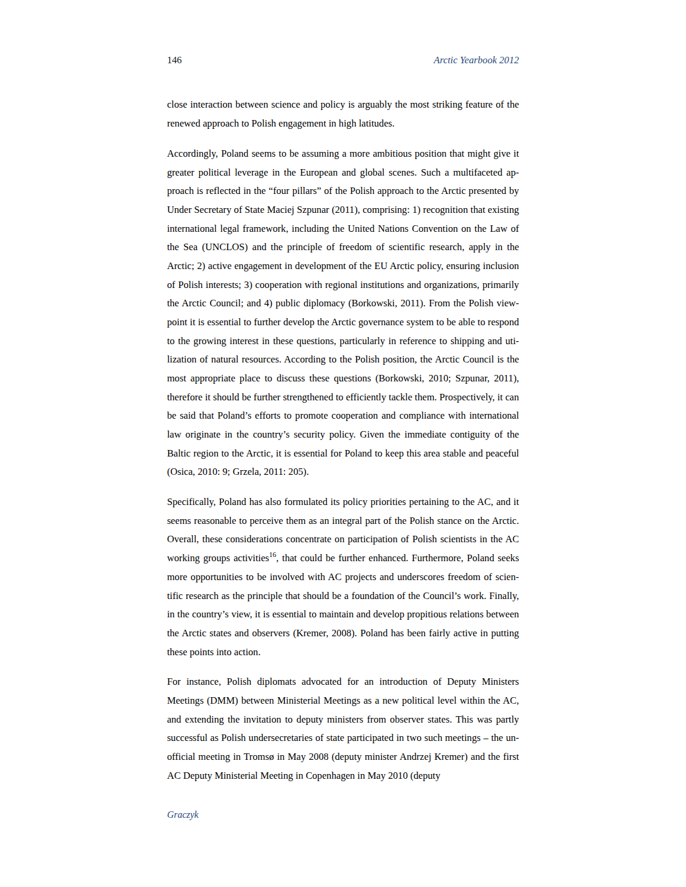146
Arctic Yearbook 2012
close interaction between science and policy is arguably the most striking feature of the renewed approach to Polish engagement in high latitudes.
Accordingly, Poland seems to be assuming a more ambitious position that might give it greater political leverage in the European and global scenes. Such a multifaceted approach is reflected in the “four pillars” of the Polish approach to the Arctic presented by Under Secretary of State Maciej Szpunar (2011), comprising: 1) recognition that existing international legal framework, including the United Nations Convention on the Law of the Sea (UNCLOS) and the principle of freedom of scientific research, apply in the Arctic; 2) active engagement in development of the EU Arctic policy, ensuring inclusion of Polish interests; 3) cooperation with regional institutions and organizations, primarily the Arctic Council; and 4) public diplomacy (Borkowski, 2011). From the Polish viewpoint it is essential to further develop the Arctic governance system to be able to respond to the growing interest in these questions, particularly in reference to shipping and utilization of natural resources. According to the Polish position, the Arctic Council is the most appropriate place to discuss these questions (Borkowski, 2010; Szpunar, 2011), therefore it should be further strengthened to efficiently tackle them. Prospectively, it can be said that Poland’s efforts to promote cooperation and compliance with international law originate in the country’s security policy. Given the immediate contiguity of the Baltic region to the Arctic, it is essential for Poland to keep this area stable and peaceful (Osica, 2010: 9; Grzela, 2011: 205).
Specifically, Poland has also formulated its policy priorities pertaining to the AC, and it seems reasonable to perceive them as an integral part of the Polish stance on the Arctic. Overall, these considerations concentrate on participation of Polish scientists in the AC working groups activities16, that could be further enhanced. Furthermore, Poland seeks more opportunities to be involved with AC projects and underscores freedom of scientific research as the principle that should be a foundation of the Council’s work. Finally, in the country’s view, it is essential to maintain and develop propitious relations between the Arctic states and observers (Kremer, 2008). Poland has been fairly active in putting these points into action.
For instance, Polish diplomats advocated for an introduction of Deputy Ministers Meetings (DMM) between Ministerial Meetings as a new political level within the AC, and extending the invitation to deputy ministers from observer states. This was partly successful as Polish undersecretaries of state participated in two such meetings – the unofficial meeting in Tromsø in May 2008 (deputy minister Andrzej Kremer) and the first AC Deputy Ministerial Meeting in Copenhagen in May 2010 (deputy
Graczyk